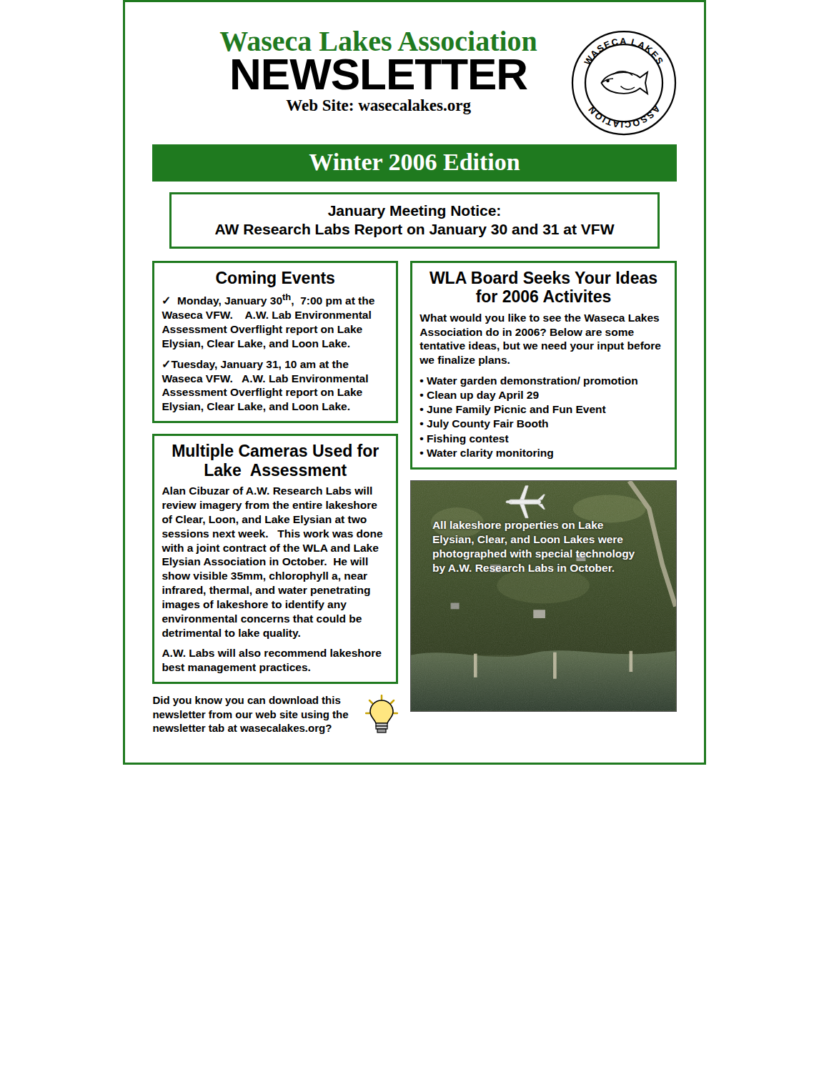Waseca Lakes Association
NEWSLETTER
Web Site: wasecalakes.org
WASECA LAKES ASSOCIATION
Winter 2006 Edition
January Meeting Notice:
AW Research Labs Report on January 30 and 31 at VFW
Coming Events
✓ Monday, January 30th, 7:00 pm at the Waseca VFW. A.W. Lab Environmental Assessment Overflight report on Lake Elysian, Clear Lake, and Loon Lake.
✓Tuesday, January 31, 10 am at the Waseca VFW. A.W. Lab Environmental Assessment Overflight report on Lake Elysian, Clear Lake, and Loon Lake.
Multiple Cameras Used for Lake Assessment
Alan Cibuzar of A.W. Research Labs will review imagery from the entire lakeshore of Clear, Loon, and Lake Elysian at two sessions next week. This work was done with a joint contract of the WLA and Lake Elysian Association in October. He will show visible 35mm, chlorophyll a, near infrared, thermal, and water penetrating images of lakeshore to identify any environmental concerns that could be detrimental to lake quality.
A.W. Labs will also recommend lakeshore best management practices.
Did you know you can download this newsletter from our web site using the newsletter tab at wasecalakes.org?
WLA Board Seeks Your Ideas for 2006 Activites
What would you like to see the Waseca Lakes Association do in 2006? Below are some tentative ideas, but we need your input before we finalize plans.
Water garden demonstration/ promotion
Clean up day April 29
June Family Picnic and Fun Event
July County Fair Booth
Fishing contest
Water clarity monitoring
All lakeshore properties on Lake Elysian, Clear, and Loon Lakes were photographed with special technology by A.W. Research Labs in October.